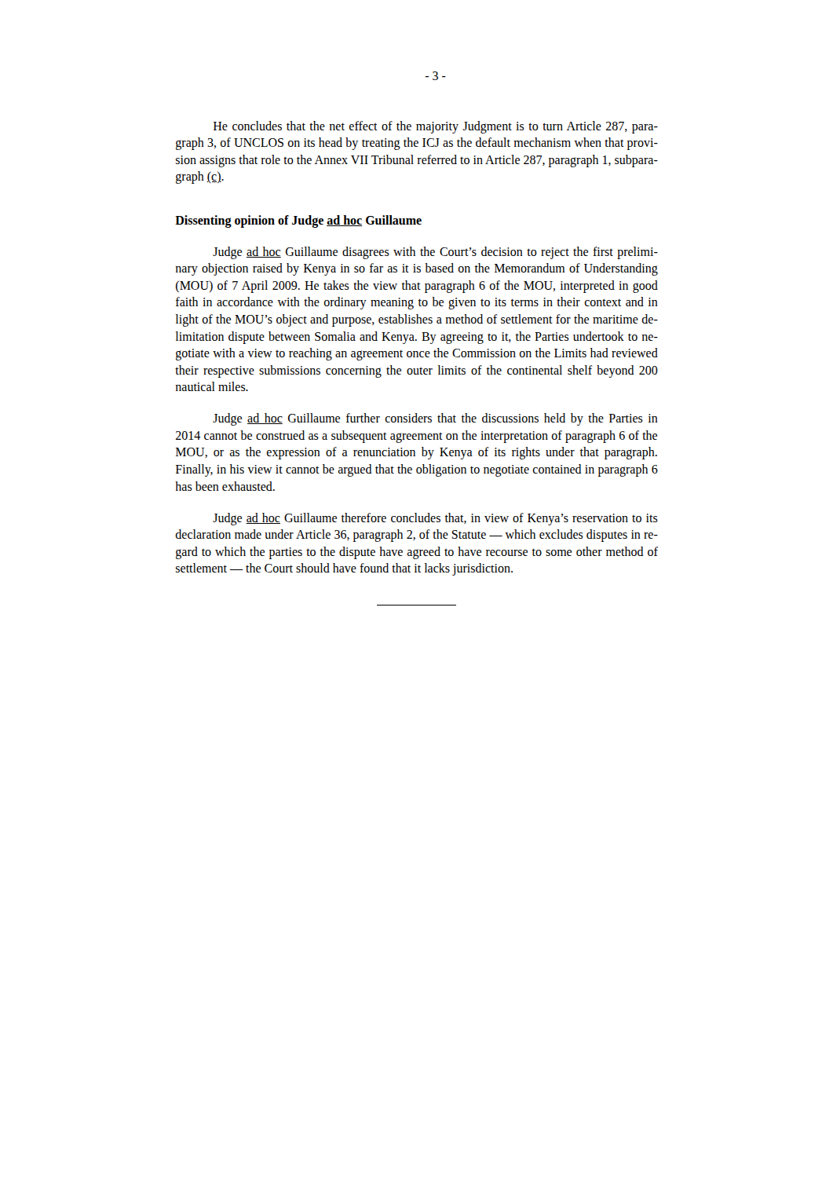- 3 -
He concludes that the net effect of the majority Judgment is to turn Article 287, paragraph 3, of UNCLOS on its head by treating the ICJ as the default mechanism when that provision assigns that role to the Annex VII Tribunal referred to in Article 287, paragraph 1, subparagraph (c).
Dissenting opinion of Judge ad hoc Guillaume
Judge ad hoc Guillaume disagrees with the Court’s decision to reject the first preliminary objection raised by Kenya in so far as it is based on the Memorandum of Understanding (MOU) of 7 April 2009. He takes the view that paragraph 6 of the MOU, interpreted in good faith in accordance with the ordinary meaning to be given to its terms in their context and in light of the MOU’s object and purpose, establishes a method of settlement for the maritime delimitation dispute between Somalia and Kenya. By agreeing to it, the Parties undertook to negotiate with a view to reaching an agreement once the Commission on the Limits had reviewed their respective submissions concerning the outer limits of the continental shelf beyond 200 nautical miles.
Judge ad hoc Guillaume further considers that the discussions held by the Parties in 2014 cannot be construed as a subsequent agreement on the interpretation of paragraph 6 of the MOU, or as the expression of a renunciation by Kenya of its rights under that paragraph. Finally, in his view it cannot be argued that the obligation to negotiate contained in paragraph 6 has been exhausted.
Judge ad hoc Guillaume therefore concludes that, in view of Kenya’s reservation to its declaration made under Article 36, paragraph 2, of the Statute — which excludes disputes in regard to which the parties to the dispute have agreed to have recourse to some other method of settlement — the Court should have found that it lacks jurisdiction.